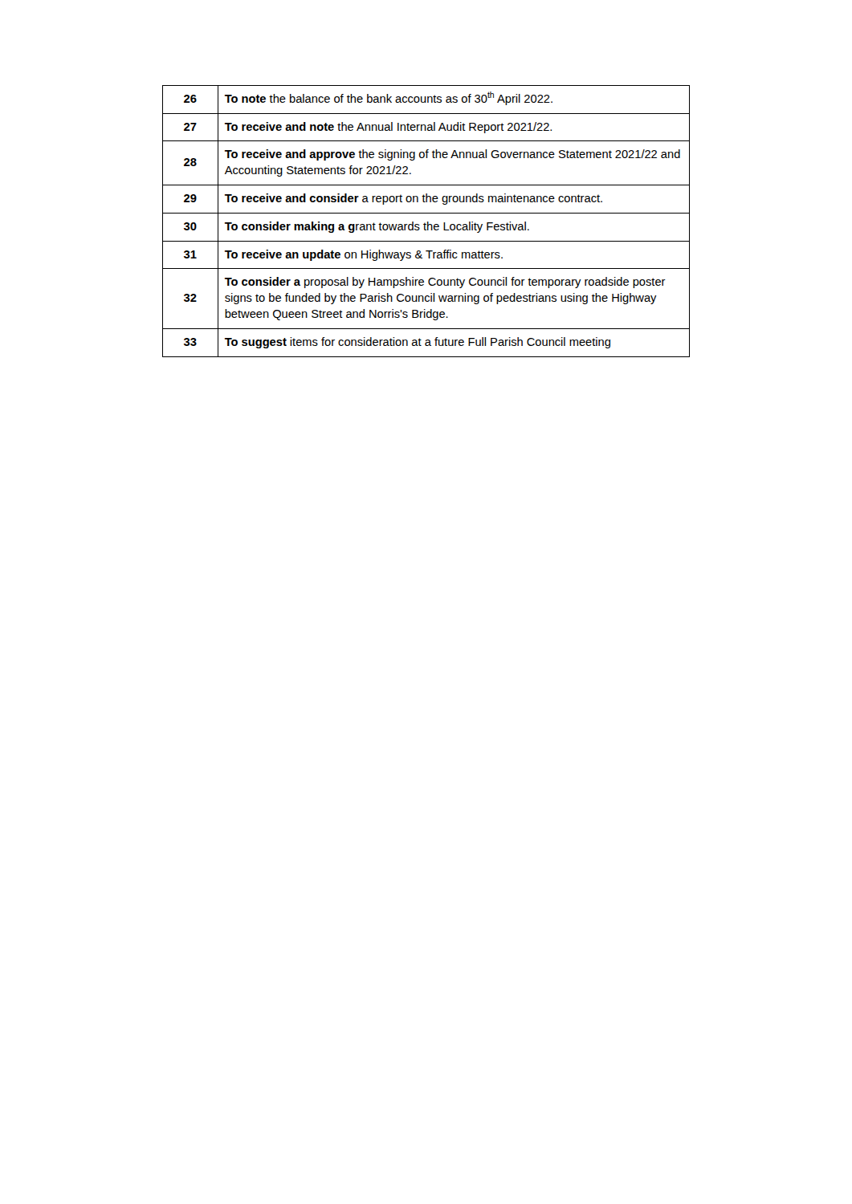| 26 | To note the balance of the bank accounts as of 30 th April 2022. |
| 27 | To receive and note the Annual Internal Audit Report 2021/22. |
| 28 | To receive and approve the signing of the Annual Governance Statement 2021/22 and Accounting Statements for 2021/22. |
| 29 | To receive and consider a report on the grounds maintenance contract. |
| 30 | To consider making a g rant towards the Locality Festival. |
| 31 | To receive an update on Highways & Traffic matters. |
| 32 | To consider a proposal by Hampshire County Council for temporary roadside poster signs to be funded by the Parish Council warning of pedestrians using the Highway between Queen Street and Norris's Bridge. |
| 33 | To suggest items for consideration at a future Full Parish Council meeting |